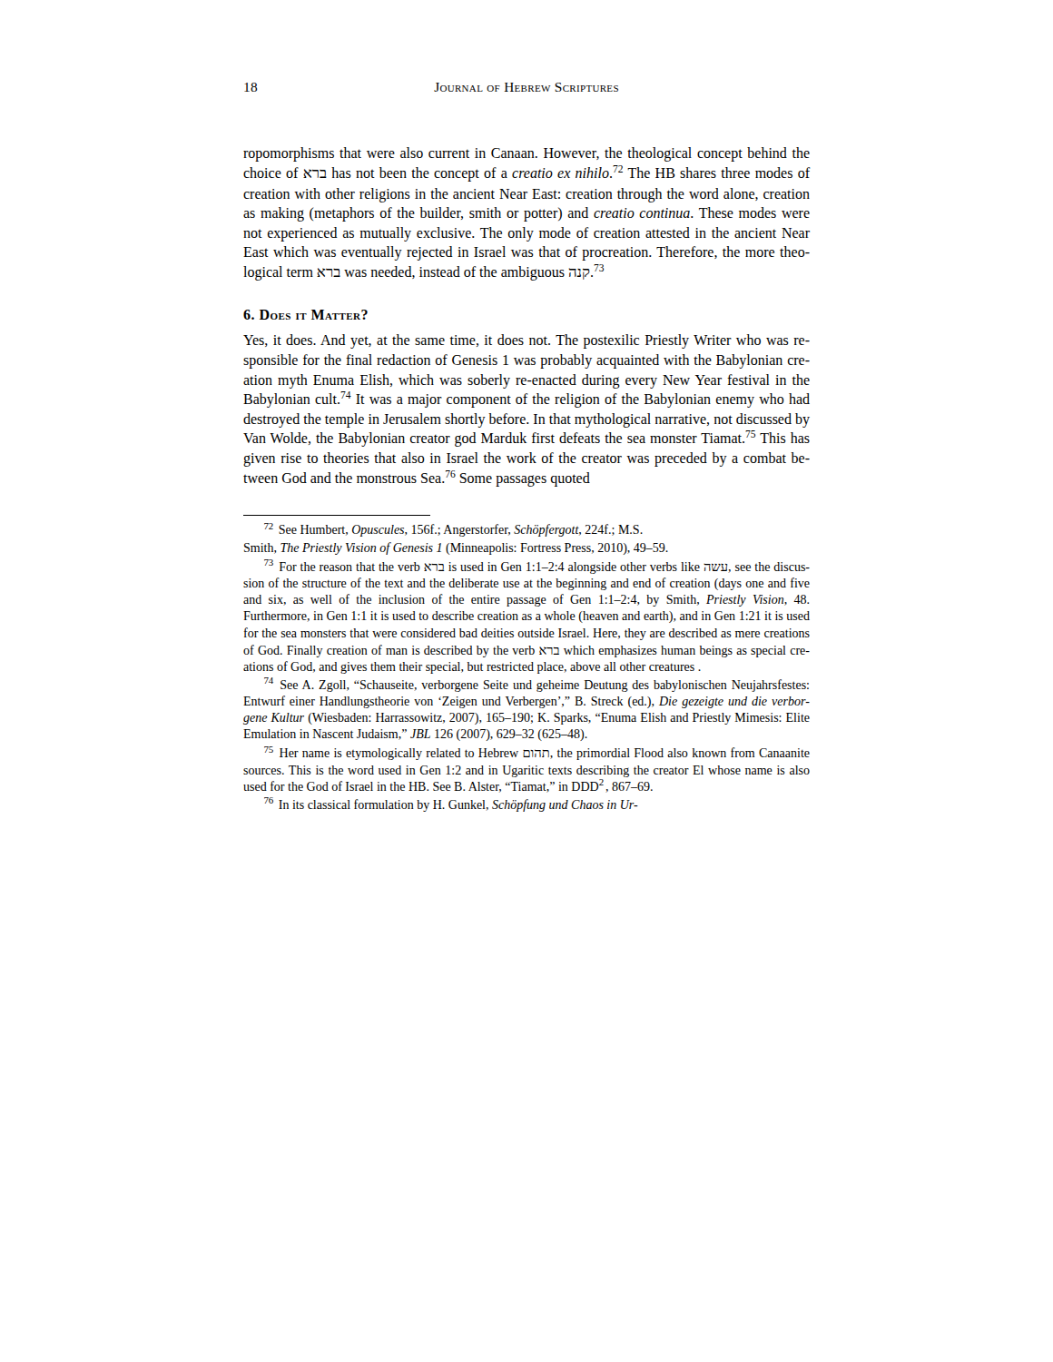18 Journal of Hebrew Scriptures
ropomorphisms that were also current in Canaan. However, the theological concept behind the choice of ברא has not been the concept of a creatio ex nihilo.72 The HB shares three modes of creation with other religions in the ancient Near East: creation through the word alone, creation as making (metaphors of the builder, smith or potter) and creatio continua. These modes were not experienced as mutually exclusive. The only mode of creation attested in the ancient Near East which was eventually rejected in Israel was that of procreation. Therefore, the more theological term ברא was needed, instead of the ambiguous קנה.73
6. Does it Matter?
Yes, it does. And yet, at the same time, it does not. The postexilic Priestly Writer who was responsible for the final redaction of Genesis 1 was probably acquainted with the Babylonian creation myth Enuma Elish, which was soberly re-enacted during every New Year festival in the Babylonian cult.74 It was a major component of the religion of the Babylonian enemy who had destroyed the temple in Jerusalem shortly before. In that mythological narrative, not discussed by Van Wolde, the Babylonian creator god Marduk first defeats the sea monster Tiamat.75 This has given rise to theories that also in Israel the work of the creator was preceded by a combat between God and the monstrous Sea.76 Some passages quoted
72 See Humbert, Opuscules, 156f.; Angerstorfer, Schöpfergott, 224f.; M.S.
Smith, The Priestly Vision of Genesis 1 (Minneapolis: Fortress Press, 2010), 49–59.
73 For the reason that the verb ברא is used in Gen 1:1–2:4 alongside other verbs like עשה, see the discussion of the structure of the text and the deliberate use at the beginning and end of creation (days one and five and six, as well of the inclusion of the entire passage of Gen 1:1–2:4, by Smith, Priestly Vision, 48. Furthermore, in Gen 1:1 it is used to describe creation as a whole (heaven and earth), and in Gen 1:21 it is used for the sea monsters that were considered bad deities outside Israel. Here, they are described as mere creations of God. Finally creation of man is described by the verb ברא which emphasizes human beings as special creations of God, and gives them their special, but restricted place, above all other creatures .
74 See A. Zgoll, “Schauseite, verborgene Seite und geheime Deutung des babylonischen Neujahrsfestes: Entwurf einer Handlungstheorie von ‘Zeigen und Verbergen’,” B. Streck (ed.), Die gezeigte und die verborgene Kultur (Wiesbaden: Harrassowitz, 2007), 165–190; K. Sparks, “Enuma Elish and Priestly Mimesis: Elite Emulation in Nascent Judaism,” JBL 126 (2007), 629–32 (625–48).
75 Her name is etymologically related to Hebrew תהום, the primordial Flood also known from Canaanite sources. This is the word used in Gen 1:2 and in Ugaritic texts describing the creator El whose name is also used for the God of Israel in the HB. See B. Alster, “Tiamat,” in DDD2, 867–69.
76 In its classical formulation by H. Gunkel, Schöpfung und Chaos in Ur-